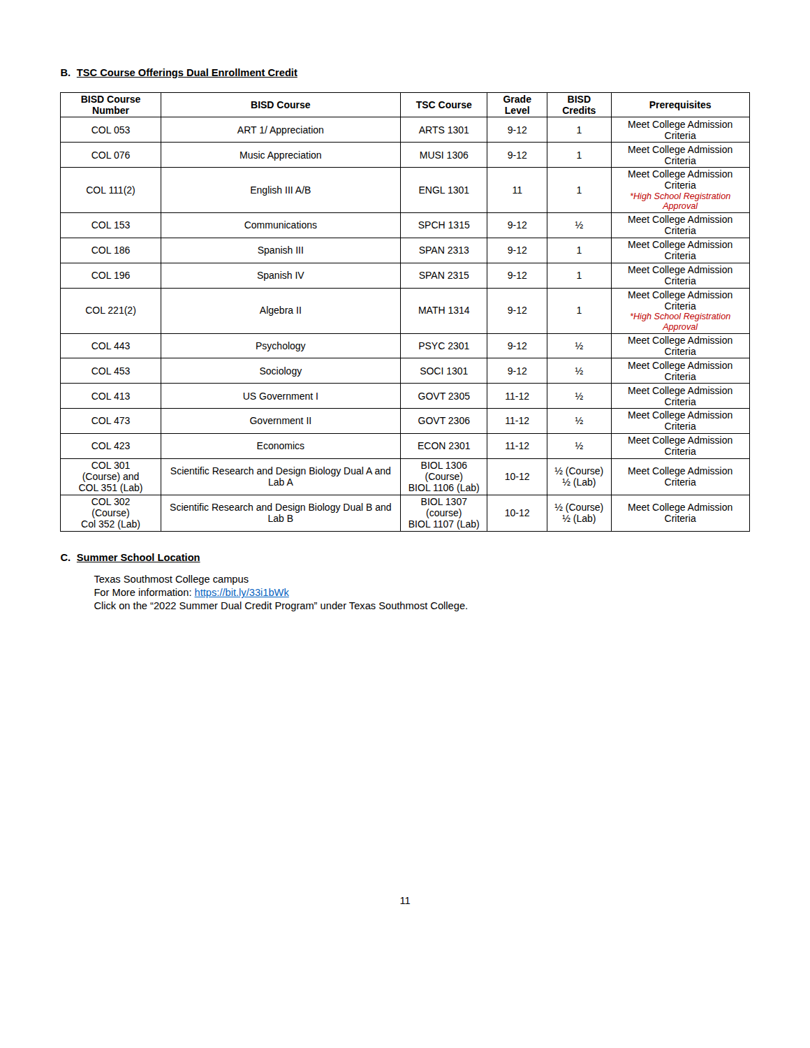B. TSC Course Offerings Dual Enrollment Credit
| BISD Course Number | BISD Course | TSC Course | Grade Level | BISD Credits | Prerequisites |
| --- | --- | --- | --- | --- | --- |
| COL 053 | ART 1/ Appreciation | ARTS 1301 | 9-12 | 1 | Meet College Admission Criteria |
| COL 076 | Music Appreciation | MUSI 1306 | 9-12 | 1 | Meet College Admission Criteria |
| COL 111(2) | English III A/B | ENGL 1301 | 11 | 1 | Meet College Admission Criteria *High School Registration Approval |
| COL 153 | Communications | SPCH 1315 | 9-12 | ½ | Meet College Admission Criteria |
| COL 186 | Spanish III | SPAN 2313 | 9-12 | 1 | Meet College Admission Criteria |
| COL 196 | Spanish IV | SPAN 2315 | 9-12 | 1 | Meet College Admission Criteria |
| COL 221(2) | Algebra II | MATH 1314 | 9-12 | 1 | Meet College Admission Criteria *High School Registration Approval |
| COL 443 | Psychology | PSYC 2301 | 9-12 | ½ | Meet College Admission Criteria |
| COL 453 | Sociology | SOCI 1301 | 9-12 | ½ | Meet College Admission Criteria |
| COL 413 | US Government I | GOVT 2305 | 11-12 | ½ | Meet College Admission Criteria |
| COL 473 | Government II | GOVT 2306 | 11-12 | ½ | Meet College Admission Criteria |
| COL 423 | Economics | ECON 2301 | 11-12 | ½ | Meet College Admission Criteria |
| COL 301 (Course) and COL 351 (Lab) | Scientific Research and Design Biology Dual A and Lab A | BIOL 1306 (Course) BIOL 1106 (Lab) | 10-12 | ½ (Course) ½ (Lab) | Meet College Admission Criteria |
| COL 302 (Course) Col 352 (Lab) | Scientific Research and Design Biology Dual B and Lab B | BIOL 1307 (course) BIOL 1107 (Lab) | 10-12 | ½ (Course) ½ (Lab) | Meet College Admission Criteria |
C. Summer School Location
Texas Southmost College campus
For More information: https://bit.ly/33i1bWk
Click on the “2022 Summer Dual Credit Program” under Texas Southmost College.
11